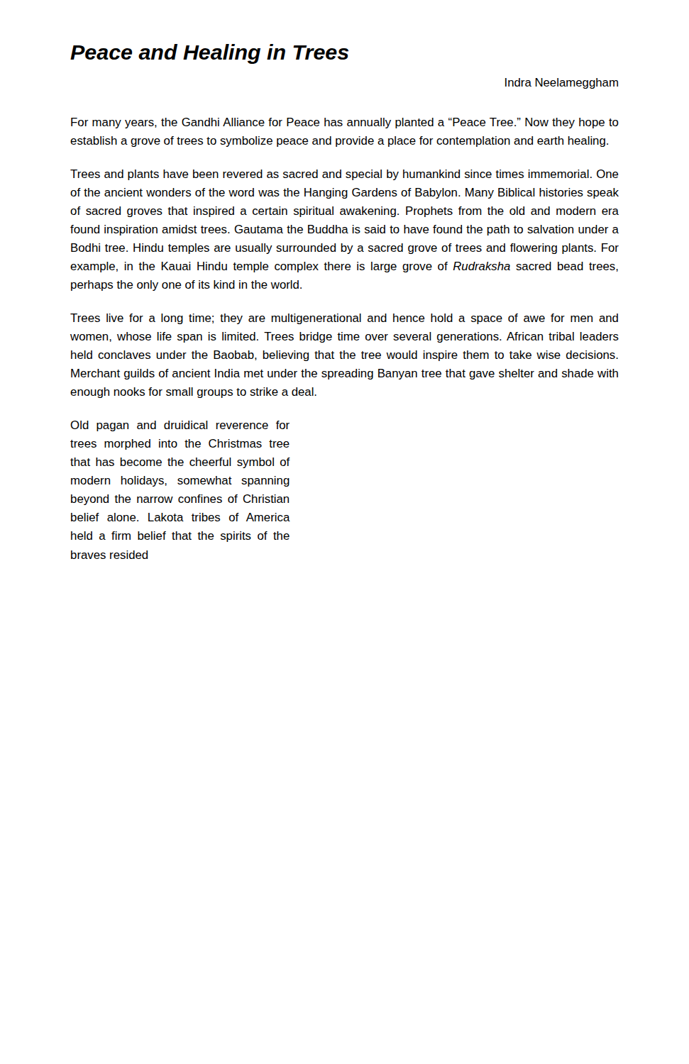Peace and Healing in Trees
Indra Neelameggham
For many years, the Gandhi Alliance for Peace has annually planted a “Peace Tree.” Now they hope to establish a grove of trees to symbolize peace and provide a place for contemplation and earth healing.
Trees and plants have been revered as sacred and special by humankind since times immemorial. One of the ancient wonders of the word was the Hanging Gardens of Babylon. Many Biblical histories speak of sacred groves that inspired a certain spiritual awakening. Prophets from the old and modern era found inspiration amidst trees. Gautama the Buddha is said to have found the path to salvation under a Bodhi tree. Hindu temples are usually surrounded by a sacred grove of trees and flowering plants. For example, in the Kauai Hindu temple complex there is large grove of Rudraksha sacred bead trees, perhaps the only one of its kind in the world.
Trees live for a long time; they are multigenerational and hence hold a space of awe for men and women, whose life span is limited. Trees bridge time over several generations. African tribal leaders held conclaves under the Baobab, believing that the tree would inspire them to take wise decisions. Merchant guilds of ancient India met under the spreading Banyan tree that gave shelter and shade with enough nooks for small groups to strike a deal.
Old pagan and druidical reverence for trees morphed into the Christmas tree that has become the cheerful symbol of modern holidays, somewhat spanning beyond the narrow confines of Christian belief alone. Lakota tribes of America held a firm belief that the spirits of the braves resided